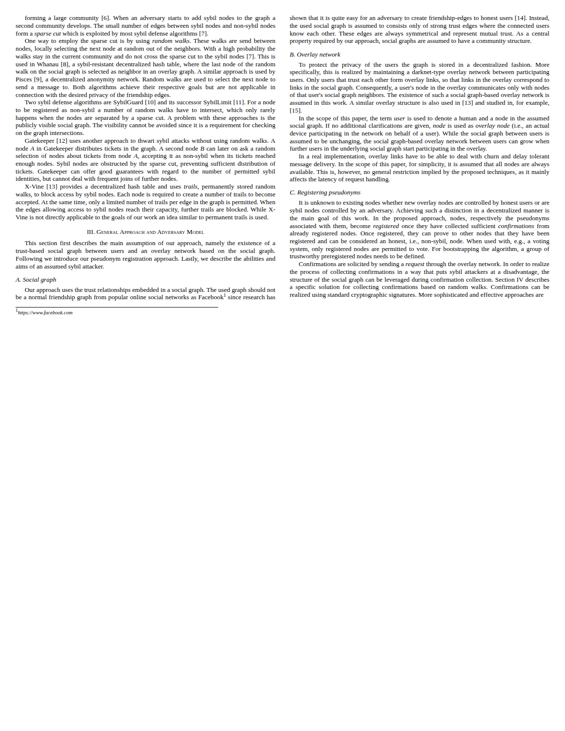forming a large community [6]. When an adversary starts to add sybil nodes to the graph a second community develops. The small number of edges between sybil nodes and non-sybil nodes form a sparse cut which is exploited by most sybil defense algorithms [7].
One way to employ the sparse cut is by using random walks. These walks are send between nodes, locally selecting the next node at random out of the neighbors. With a high probability the walks stay in the current community and do not cross the sparse cut to the sybil nodes [7]. This is used in Whanau [8], a sybil-resistant decentralized hash table, where the last node of the random walk on the social graph is selected as neighbor in an overlay graph. A similar approach is used by Pisces [9], a decentralized anonymity network. Random walks are used to select the next node to send a message to. Both algorithms achieve their respective goals but are not applicable in connection with the desired privacy of the friendship edges.
Two sybil defense algorithms are SybilGuard [10] and its successor SybilLimit [11]. For a node to be registered as non-sybil a number of random walks have to intersect, which only rarely happens when the nodes are separated by a sparse cut. A problem with these approaches is the publicly visible social graph. The visibility cannot be avoided since it is a requirement for checking on the graph intersections.
Gatekeeper [12] uses another approach to thwart sybil attacks without using random walks. A node A in Gatekeeper distributes tickets in the graph. A second node B can later on ask a random selection of nodes about tickets from node A, accepting it as non-sybil when its tickets reached enough nodes. Sybil nodes are obstructed by the sparse cut, preventing sufficient distribution of tickets. Gatekeeper can offer good guarantees with regard to the number of permitted sybil identities, but cannot deal with frequent joins of further nodes.
X-Vine [13] provides a decentralized hash table and uses trails, permanently stored random walks, to block access by sybil nodes. Each node is required to create a number of trails to become accepted. At the same time, only a limited number of trails per edge in the graph is permitted. When the edges allowing access to sybil nodes reach their capacity, further trails are blocked. While X-Vine is not directly applicable to the goals of our work an idea similar to permanent trails is used.
III. General Approach and Adversary Model
This section first describes the main assumption of our approach, namely the existence of a trust-based social graph between users and an overlay network based on the social graph. Following we introduce our pseudonym registration approach. Lastly, we describe the abilities and aims of an assumed sybil attacker.
A. Social graph
Our approach uses the trust relationships embedded in a social graph. The used graph should not be a normal friendship graph from popular online social networks as Facebook1 since research has shown that it is quite easy for an adversary to create friendship-edges to honest users [14]. Instead, the used social graph is assumed to consists only of strong trust edges where the connected users know each other. These edges are always symmetrical and represent mutual trust. As a central property required by our approach, social graphs are assumed to have a community structure.
B. Overlay network
To protect the privacy of the users the graph is stored in a decentralized fashion. More specifically, this is realized by maintaining a darknet-type overlay network between participating users. Only users that trust each other form overlay links, so that links in the overlay correspond to links in the social graph. Consequently, a user's node in the overlay communicates only with nodes of that user's social graph neighbors. The existence of such a social graph-based overlay network is assumed in this work. A similar overlay structure is also used in [13] and studied in, for example, [15].
In the scope of this paper, the term user is used to denote a human and a node in the assumed social graph. If no additional clarifications are given, node is used as overlay node (i.e., an actual device participating in the network on behalf of a user). While the social graph between users is assumed to be unchanging, the social graph-based overlay network between users can grow when further users in the underlying social graph start participating in the overlay.
In a real implementation, overlay links have to be able to deal with churn and delay tolerant message delivery. In the scope of this paper, for simplicity, it is assumed that all nodes are always available. This is, however, no general restriction implied by the proposed techniques, as it mainly affects the latency of request handling.
C. Registering pseudonyms
It is unknown to existing nodes whether new overlay nodes are controlled by honest users or are sybil nodes controlled by an adversary. Achieving such a distinction in a decentralized manner is the main goal of this work. In the proposed approach, nodes, respectively the pseudonyms associated with them, become registered once they have collected sufficient confirmations from already registered nodes. Once registered, they can prove to other nodes that they have been registered and can be considered an honest, i.e., non-sybil, node. When used with, e.g., a voting system, only registered nodes are permitted to vote. For bootstrapping the algorithm, a group of trustworthy preregistered nodes needs to be defined.
Confirmations are solicited by sending a request through the overlay network. In order to realize the process of collecting confirmations in a way that puts sybil attackers at a disadvantage, the structure of the social graph can be leveraged during confirmation collection. Section IV describes a specific solution for collecting confirmations based on random walks. Confirmations can be realized using standard cryptographic signatures. More sophisticated and effective approaches are
1https://www.facebook.com